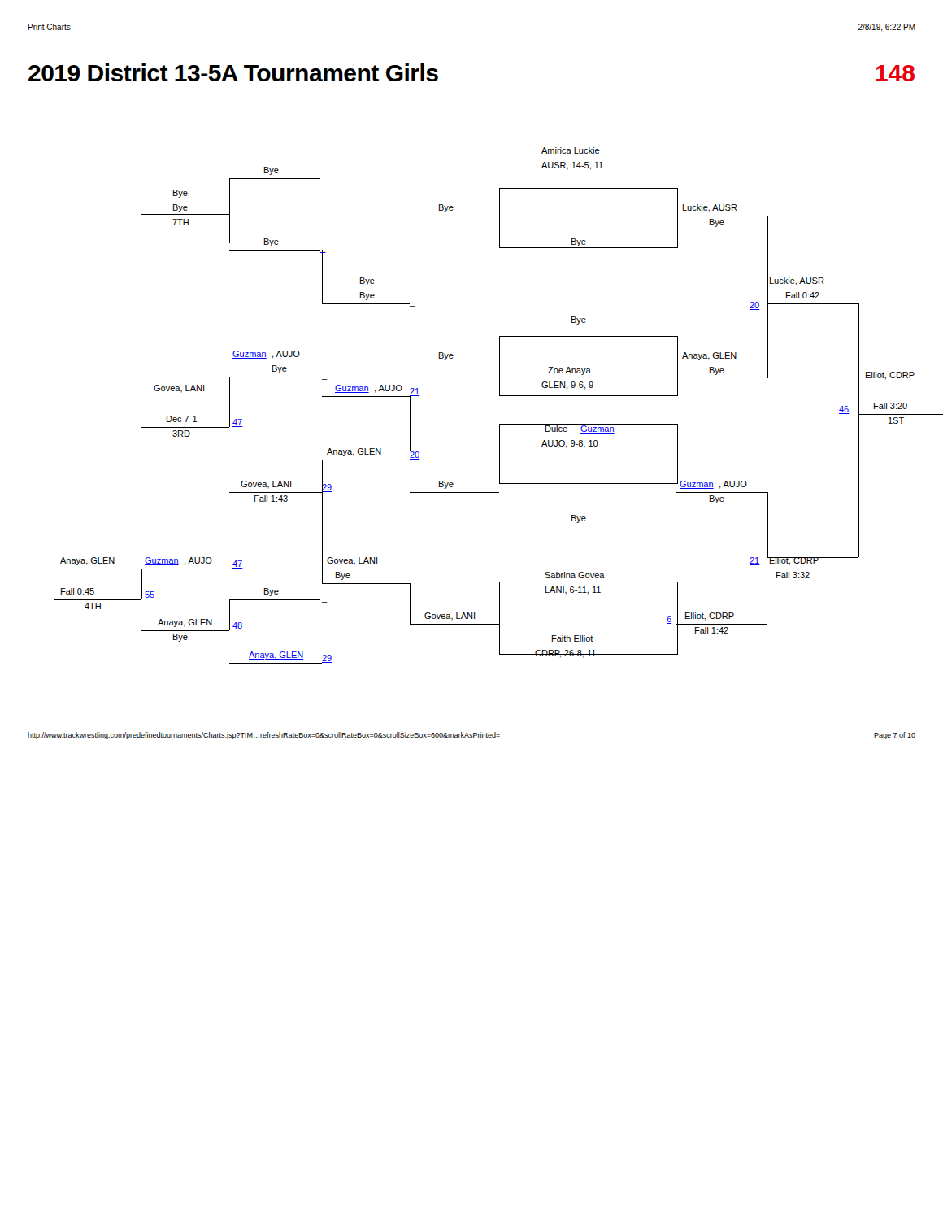Print Charts
2/8/19, 6:22 PM
2019 District 13-5A Tournament Girls
148
Bye
_ Bye Bye 7TH
_ Bye
_ Bye
Amirica Luckie AUSR, 14-5, 11 Bye Luckie, AUSR Bye
Bye Bye
_
Bye
Bye
Zoe Anaya GLEN, 9-6, 9 Anaya, GLEN Bye
20 Luckie, AUSR Fall 0:42
Guzman , AUJO Bye
_ Guzman , AUJO 21
Govea, LANI Dec 7-1 47 3RD
Anaya, GLEN 20
Govea, LANI 29 Fall 1:43
Dulce Guzman AUJO, 9-8, 10 Bye
Bye Guzman , AUJO Bye
Elliot, CDRP Fall 3:20 46 1ST
Govea, LANI Bye
_
Guzman , AUJO 47
Anaya, GLEN Fall 0:45 55 4TH
Bye
_ Anaya, GLEN 48 Bye
Anaya, GLEN 29
Govea, LANI
Sabrina Govea LANI, 6-11, 11 Faith Elliot CDRP, 26-8, 11 Elliot, CDRP 6 Fall 1:42
21 Elliot, CDRP Fall 3:32
http://www.trackwrestling.com/predefinedtournaments/Charts.jsp?TIM…refreshRateBox=0&scrollRateBox=0&scrollSizeBox=600&markAsPrinted= Page 7 of 10